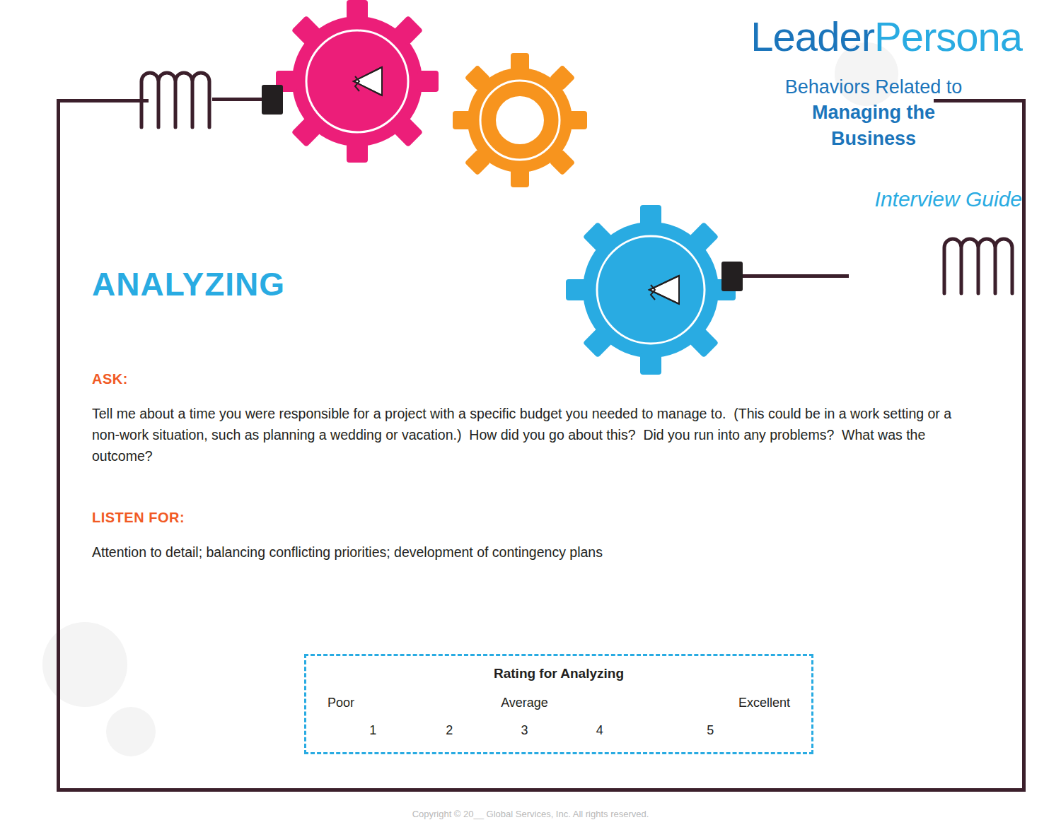Leader Persona
Behaviors Related to Managing the Business
Interview Guide
ANALYZING
ASK:
Tell me about a time you were responsible for a project with a specific budget you needed to manage to. (This could be in a work setting or a non-work situation, such as planning a wedding or vacation.) How did you go about this? Did you run into any problems? What was the outcome?
LISTEN FOR:
Attention to detail; balancing conflicting priorities; development of contingency plans
Rating for Analyzing
| Poor | | Average | | Excellent |
| 1 | 2 | 3 | 4 | 5 |
Copyright © 20__ Global Services, Inc. All rights reserved.